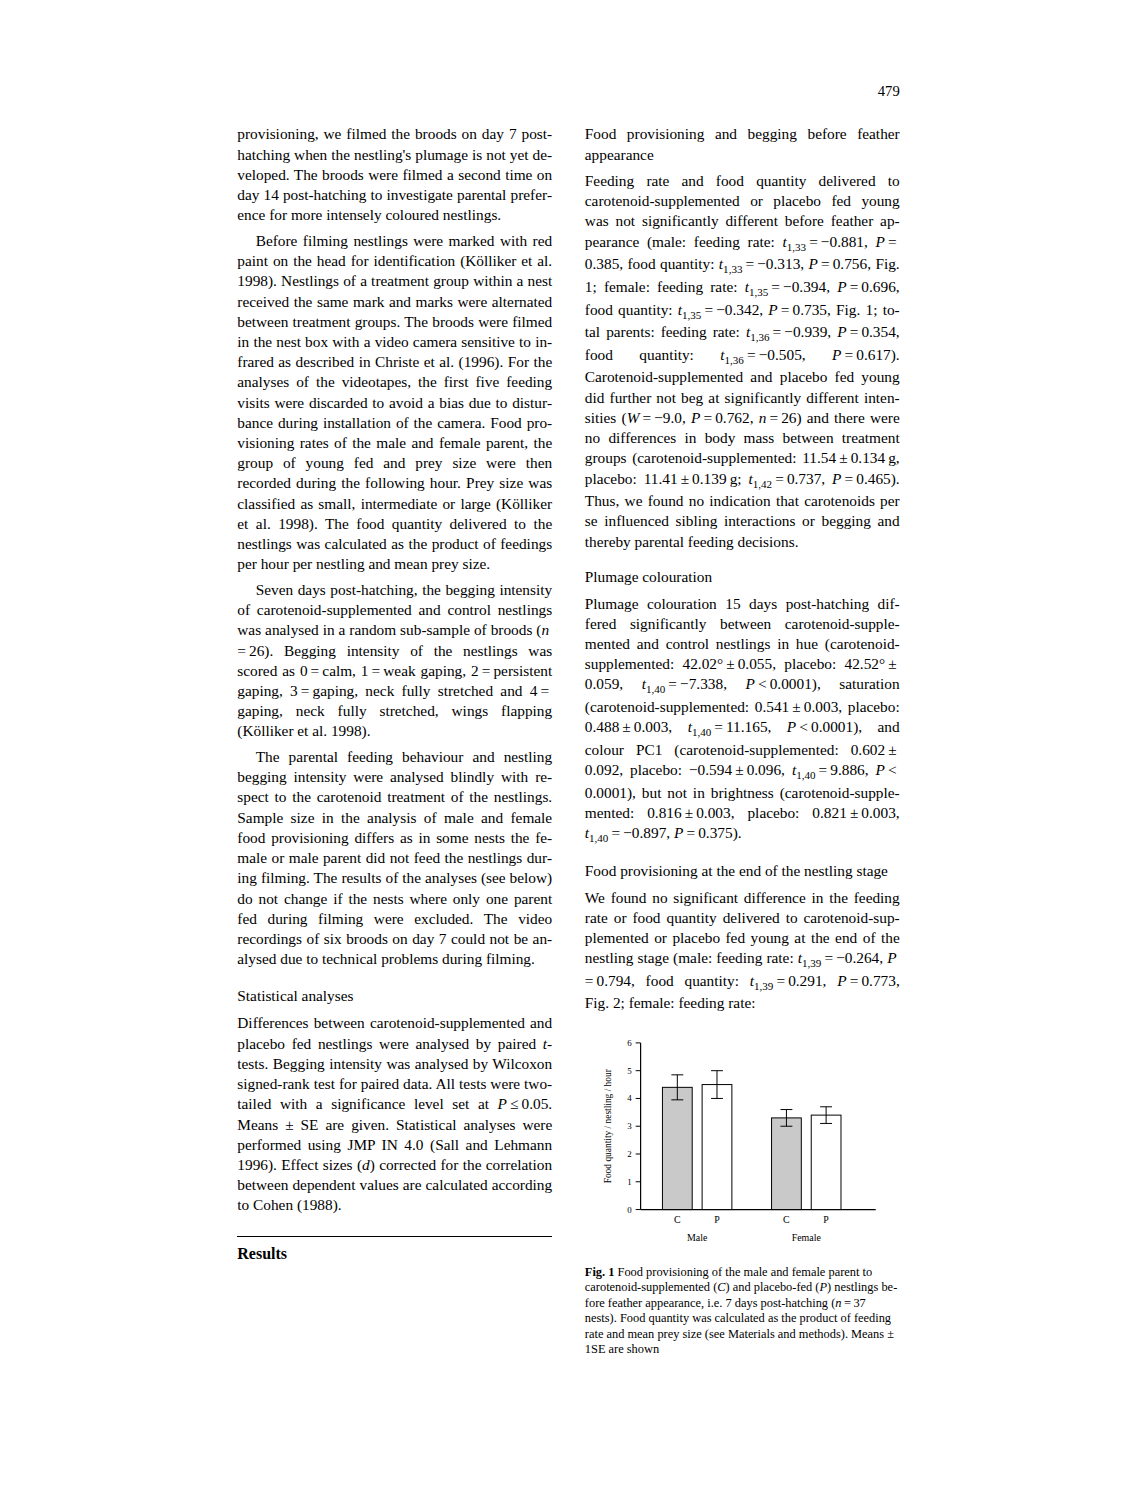479
provisioning, we filmed the broods on day 7 post-hatching when the nestling's plumage is not yet developed. The broods were filmed a second time on day 14 post-hatching to investigate parental preference for more intensely coloured nestlings.
Before filming nestlings were marked with red paint on the head for identification (Kölliker et al. 1998). Nestlings of a treatment group within a nest received the same mark and marks were alternated between treatment groups. The broods were filmed in the nest box with a video camera sensitive to infrared as described in Christe et al. (1996). For the analyses of the videotapes, the first five feeding visits were discarded to avoid a bias due to disturbance during installation of the camera. Food provisioning rates of the male and female parent, the group of young fed and prey size were then recorded during the following hour. Prey size was classified as small, intermediate or large (Kölliker et al. 1998). The food quantity delivered to the nestlings was calculated as the product of feedings per hour per nestling and mean prey size.
Seven days post-hatching, the begging intensity of carotenoid-supplemented and control nestlings was analysed in a random sub-sample of broods (n = 26). Begging intensity of the nestlings was scored as 0 = calm, 1 = weak gaping, 2 = persistent gaping, 3 = gaping, neck fully stretched and 4 = gaping, neck fully stretched, wings flapping (Kölliker et al. 1998).
The parental feeding behaviour and nestling begging intensity were analysed blindly with respect to the carotenoid treatment of the nestlings. Sample size in the analysis of male and female food provisioning differs as in some nests the female or male parent did not feed the nestlings during filming. The results of the analyses (see below) do not change if the nests where only one parent fed during filming were excluded. The video recordings of six broods on day 7 could not be analysed due to technical problems during filming.
Statistical analyses
Differences between carotenoid-supplemented and placebo fed nestlings were analysed by paired t-tests. Begging intensity was analysed by Wilcoxon signed-rank test for paired data. All tests were two-tailed with a significance level set at P ≤ 0.05. Means ± SE are given. Statistical analyses were performed using JMP IN 4.0 (Sall and Lehmann 1996). Effect sizes (d) corrected for the correlation between dependent values are calculated according to Cohen (1988).
Results
Food provisioning and begging before feather appearance
Feeding rate and food quantity delivered to carotenoid-supplemented or placebo fed young was not significantly different before feather appearance (male: feeding rate: t1,33 = −0.881, P = 0.385, food quantity: t1,33 = −0.313, P = 0.756, Fig. 1; female: feeding rate: t1,35 = −0.394, P = 0.696, food quantity: t1,35 = −0.342, P = 0.735, Fig. 1; total parents: feeding rate: t1,36 = −0.939, P = 0.354, food quantity: t1,36 = −0.505, P = 0.617). Carotenoid-supplemented and placebo fed young did further not beg at significantly different intensities (W = −9.0, P = 0.762, n = 26) and there were no differences in body mass between treatment groups (carotenoid-supplemented: 11.54 ± 0.134 g, placebo: 11.41 ± 0.139 g; t1,42 = 0.737, P = 0.465). Thus, we found no indication that carotenoids per se influenced sibling interactions or begging and thereby parental feeding decisions.
Plumage colouration
Plumage colouration 15 days post-hatching differed significantly between carotenoid-supplemented and control nestlings in hue (carotenoid-supplemented: 42.02° ± 0.055, placebo: 42.52° ± 0.059, t1,40 = −7.338, P < 0.0001), saturation (carotenoid-supplemented: 0.541 ± 0.003, placebo: 0.488 ± 0.003, t1,40 = 11.165, P < 0.0001), and colour PC1 (carotenoid-supplemented: 0.602 ± 0.092, placebo: −0.594 ± 0.096, t1,40 = 9.886, P < 0.0001), but not in brightness (carotenoid-supplemented: 0.816 ± 0.003, placebo: 0.821 ± 0.003, t1,40 = −0.897, P = 0.375).
Food provisioning at the end of the nestling stage
We found no significant difference in the feeding rate or food quantity delivered to carotenoid-supplemented or placebo fed young at the end of the nestling stage (male: feeding rate: t1,39 = −0.264, P = 0.794, food quantity: t1,39 = 0.291, P = 0.773, Fig. 2; female: feeding rate:
0 1 2 3 4 5 6 Food quantity / nestling / hour C P C P Male Female
Fig. 1 Food provisioning of the male and female parent to carotenoid-supplemented (C) and placebo-fed (P) nestlings before feather appearance, i.e. 7 days post-hatching (n = 37 nests). Food quantity was calculated as the product of feeding rate and mean prey size (see Materials and methods). Means ± 1SE are shown